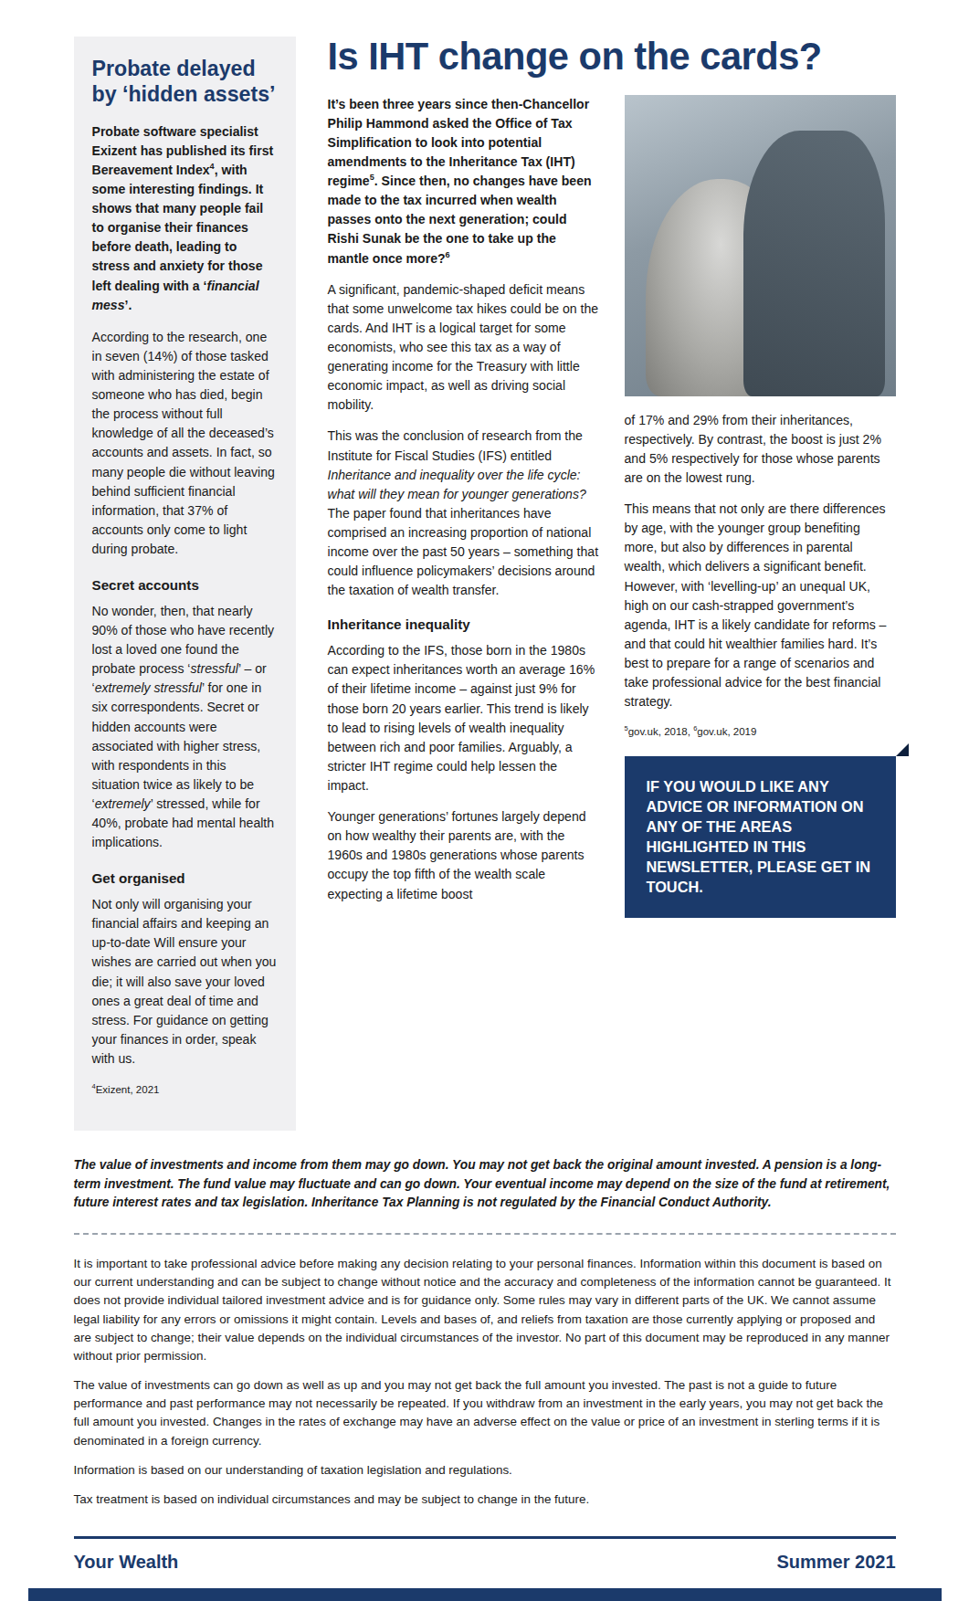Probate delayed by ‘hidden assets’
Probate software specialist Exizent has published its first Bereavement Index4, with some interesting findings. It shows that many people fail to organise their finances before death, leading to stress and anxiety for those left dealing with a ‘financial mess’.
According to the research, one in seven (14%) of those tasked with administering the estate of someone who has died, begin the process without full knowledge of all the deceased’s accounts and assets. In fact, so many people die without leaving behind sufficient financial information, that 37% of accounts only come to light during probate.
Secret accounts
No wonder, then, that nearly 90% of those who have recently lost a loved one found the probate process ‘stressful’ – or ‘extremely stressful’ for one in six correspondents. Secret or hidden accounts were associated with higher stress, with respondents in this situation twice as likely to be ‘extremely’ stressed, while for 40%, probate had mental health implications.
Get organised
Not only will organising your financial affairs and keeping an up-to-date Will ensure your wishes are carried out when you die; it will also save your loved ones a great deal of time and stress. For guidance on getting your finances in order, speak with us.
4Exizent, 2021
Is IHT change on the cards?
It’s been three years since then-Chancellor Philip Hammond asked the Office of Tax Simplification to look into potential amendments to the Inheritance Tax (IHT) regime5. Since then, no changes have been made to the tax incurred when wealth passes onto the next generation; could Rishi Sunak be the one to take up the mantle once more?6
A significant, pandemic-shaped deficit means that some unwelcome tax hikes could be on the cards. And IHT is a logical target for some economists, who see this tax as a way of generating income for the Treasury with little economic impact, as well as driving social mobility.
This was the conclusion of research from the Institute for Fiscal Studies (IFS) entitled Inheritance and inequality over the life cycle: what will they mean for younger generations? The paper found that inheritances have comprised an increasing proportion of national income over the past 50 years – something that could influence policymakers’ decisions around the taxation of wealth transfer.
Inheritance inequality
According to the IFS, those born in the 1980s can expect inheritances worth an average 16% of their lifetime income – against just 9% for those born 20 years earlier. This trend is likely to lead to rising levels of wealth inequality between rich and poor families. Arguably, a stricter IHT regime could help lessen the impact.
Younger generations’ fortunes largely depend on how wealthy their parents are, with the 1960s and 1980s generations whose parents occupy the top fifth of the wealth scale expecting a lifetime boost
of 17% and 29% from their inheritances, respectively. By contrast, the boost is just 2% and 5% respectively for those whose parents are on the lowest rung.
This means that not only are there differences by age, with the younger group benefiting more, but also by differences in parental wealth, which delivers a significant benefit. However, with ‘levelling-up’ an unequal UK, high on our cash-strapped government’s agenda, IHT is a likely candidate for reforms – and that could hit wealthier families hard. It’s best to prepare for a range of scenarios and take professional advice for the best financial strategy.
5gov.uk, 2018, 6gov.uk, 2019
IF YOU WOULD LIKE ANY ADVICE OR INFORMATION ON ANY OF THE AREAS HIGHLIGHTED IN THIS NEWSLETTER, PLEASE GET IN TOUCH.
The value of investments and income from them may go down. You may not get back the original amount invested. A pension is a long-term investment. The fund value may fluctuate and can go down. Your eventual income may depend on the size of the fund at retirement, future interest rates and tax legislation. Inheritance Tax Planning is not regulated by the Financial Conduct Authority.
It is important to take professional advice before making any decision relating to your personal finances. Information within this document is based on our current understanding and can be subject to change without notice and the accuracy and completeness of the information cannot be guaranteed. It does not provide individual tailored investment advice and is for guidance only. Some rules may vary in different parts of the UK. We cannot assume legal liability for any errors or omissions it might contain. Levels and bases of, and reliefs from taxation are those currently applying or proposed and are subject to change; their value depends on the individual circumstances of the investor. No part of this document may be reproduced in any manner without prior permission.
The value of investments can go down as well as up and you may not get back the full amount you invested. The past is not a guide to future performance and past performance may not necessarily be repeated. If you withdraw from an investment in the early years, you may not get back the full amount you invested. Changes in the rates of exchange may have an adverse effect on the value or price of an investment in sterling terms if it is denominated in a foreign currency.
Information is based on our understanding of taxation legislation and regulations.
Tax treatment is based on individual circumstances and may be subject to change in the future.
Your Wealth Summer 2021